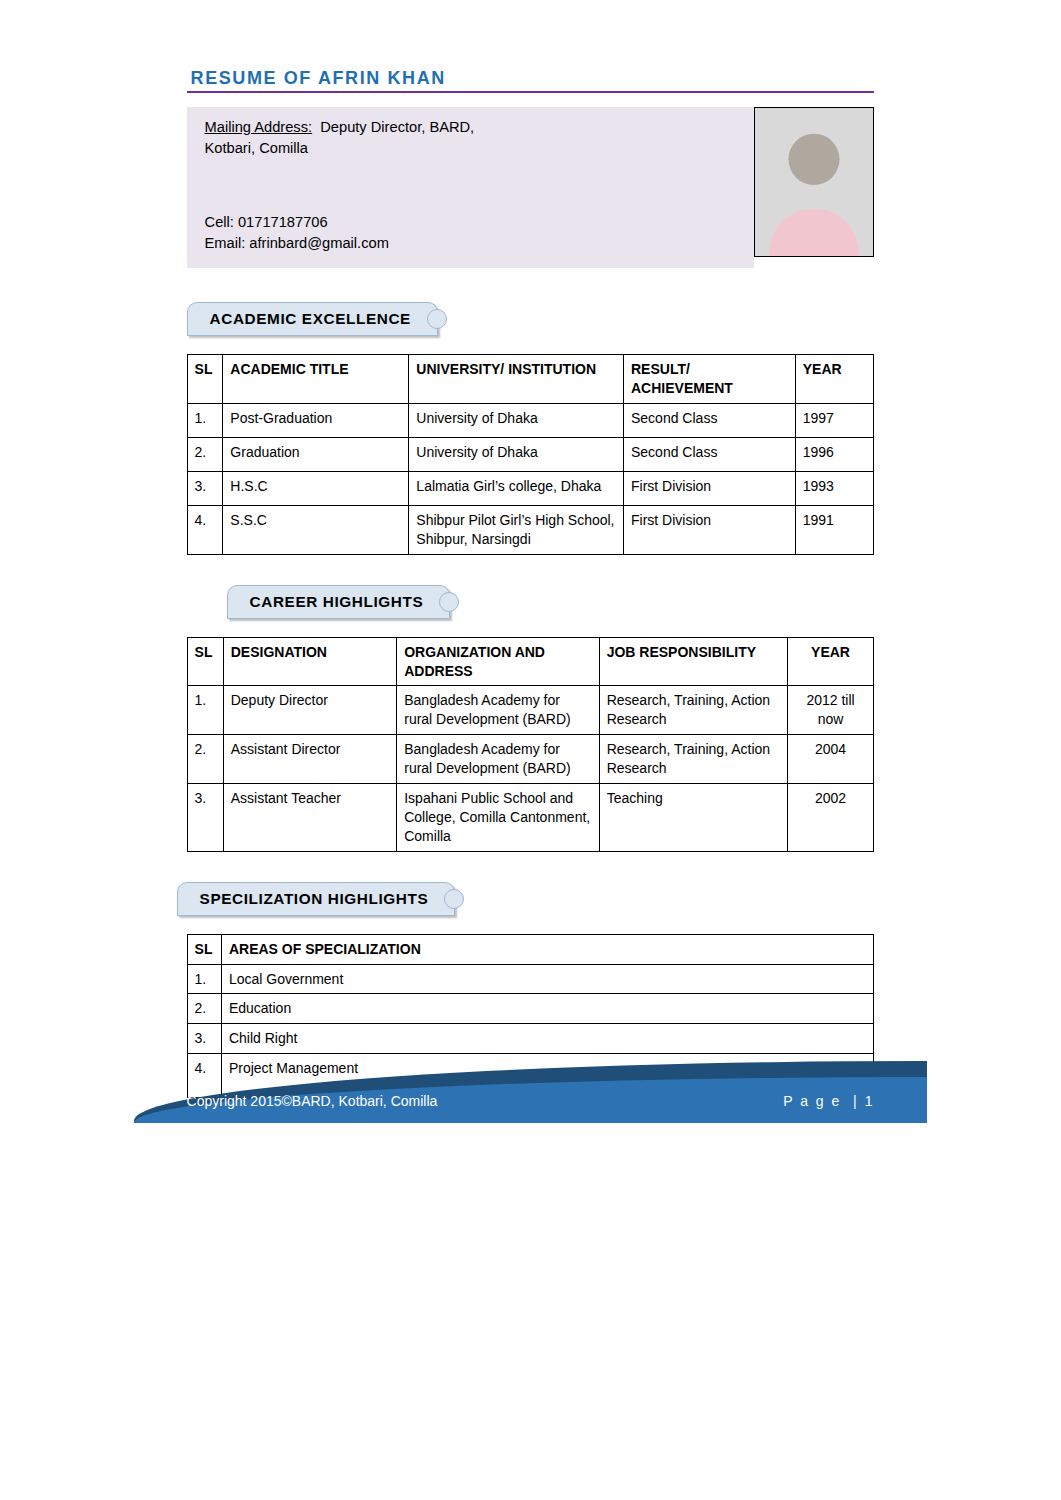Resume of Afrin Khan
Mailing Address: Deputy Director, BARD,
Kotbari, Comilla
Cell: 01717187706
Email: afrinbard@gmail.com
ACADEMIC EXCELLENCE
| SL | ACADEMIC TITLE | UNIVERSITY/ INSTITUTION | RESULT/ ACHIEVEMENT | YEAR |
| --- | --- | --- | --- | --- |
| 1. | Post-Graduation | University of Dhaka | Second Class | 1997 |
| 2. | Graduation | University of Dhaka | Second Class | 1996 |
| 3. | H.S.C | Lalmatia Girl’s college, Dhaka | First Division | 1993 |
| 4. | S.S.C | Shibpur Pilot Girl’s High School, Shibpur, Narsingdi | First Division | 1991 |
CAREER HIGHLIGHTS
| SL | DESIGNATION | ORGANIZATION AND ADDRESS | JOB RESPONSIBILITY | YEAR |
| --- | --- | --- | --- | --- |
| 1. | Deputy Director | Bangladesh Academy for rural Development (BARD) | Research, Training, Action Research | 2012 till now |
| 2. | Assistant Director | Bangladesh Academy for rural Development (BARD) | Research, Training, Action Research | 2004 |
| 3. | Assistant Teacher | Ispahani Public School and College, Comilla Cantonment, Comilla | Teaching | 2002 |
SPECILIZATION HIGHLIGHTS
| SL | AREAS OF SPECIALIZATION |
| --- | --- |
| 1. | Local Government |
| 2. | Education |
| 3. | Child Right |
| 4. | Project Management |
Copyright 2015©BARD, Kotbari, Comilla P a g e | 1